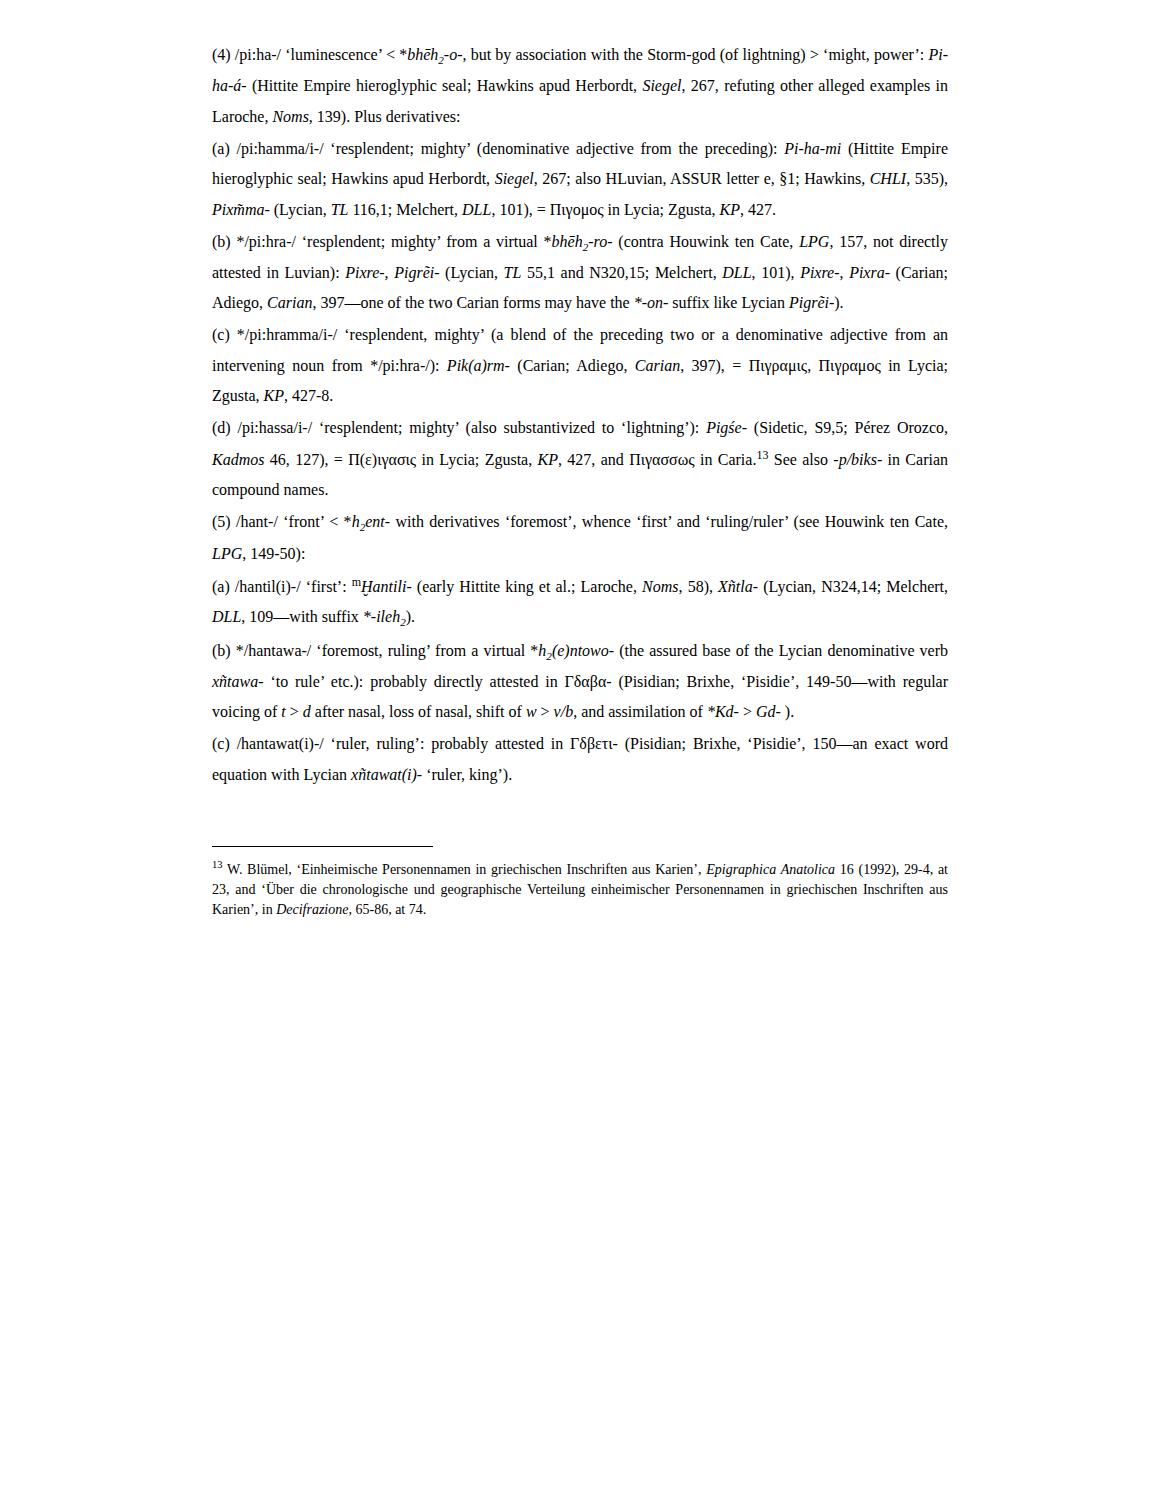(4) /pi:ha-/ ‘luminescence’ < *bhēh2-o-, but by association with the Storm-god (of lightning) > ‘might, power’: Pi-ha-á- (Hittite Empire hieroglyphic seal; Hawkins apud Herbordt, Siegel, 267, refuting other alleged examples in Laroche, Noms, 139). Plus derivatives:
(a) /pi:hamma/i-/ ‘resplendent; mighty’ (denominative adjective from the preceding): Pi-ha-mi (Hittite Empire hieroglyphic seal; Hawkins apud Herbordt, Siegel, 267; also HLuvian, ASSUR letter e, §1; Hawkins, CHLI, 535), Pixm̃ma- (Lycian, TL 116,1; Melchert, DLL, 101), = Πιγομος in Lycia; Zgusta, KP, 427.
(b) */pi:hra-/ ‘resplendent; mighty’ from a virtual *bhēh2-ro- (contra Houwink ten Cate, LPG, 157, not directly attested in Luvian): Pixre-, Pigrẽi- (Lycian, TL 55,1 and N320,15; Melchert, DLL, 101), Pixre-, Pixra- (Carian; Adiego, Carian, 397—one of the two Carian forms may have the *-on- suffix like Lycian Pigrẽi-).
(c) */pi:hramma/i-/ ‘resplendent, mighty’ (a blend of the preceding two or a denominative adjective from an intervening noun from */pi:hra-/): Pik(a)rm- (Carian; Adiego, Carian, 397), = Πιγραμις, Πιγραμος in Lycia; Zgusta, KP, 427-8.
(d) /pi:hassa/i-/ ‘resplendent; mighty’ (also substantivized to ‘lightning’): Pigśe- (Sidetic, S9,5; Pérez Orozco, Kadmos 46, 127), = Π(ε)ιγασις in Lycia; Zgusta, KP, 427, and Πιγασσως in Caria.13 See also -p/biks- in Carian compound names.
(5) /hant-/ ‘front’ < *h2ent- with derivatives ‘foremost’, whence ‘first’ and ‘ruling/ruler’ (see Houwink ten Cate, LPG, 149-50):
(a) /hantil(i)-/ ‘first’: mḪantili- (early Hittite king et al.; Laroche, Noms, 58), Xñtla- (Lycian, N324,14; Melchert, DLL, 109—with suffix *-ileh2).
(b) */hantawa-/ ‘foremost, ruling’ from a virtual *h2(e)ntowo- (the assured base of the Lycian denominative verb xñtawa- ‘to rule’ etc.): probably directly attested in Γδαβα- (Pisidian; Brixhe, ‘Pisidie’, 149-50—with regular voicing of t > d after nasal, loss of nasal, shift of w > v/b, and assimilation of *Kd- > Gd- ).
(c) /hantawat(i)-/ ‘ruler, ruling’: probably attested in Γδβετι- (Pisidian; Brixhe, ‘Pisidie’, 150—an exact word equation with Lycian xñtawat(i)- ‘ruler, king’).
13 W. Blümel, ‘Einheimische Personennamen in griechischen Inschriften aus Karien’, Epigraphica Anatolica 16 (1992), 29-4, at 23, and ‘Über die chronologische und geographische Verteilung einheimischer Personennamen in griechischen Inschriften aus Karien’, in Decifrazione, 65-86, at 74.